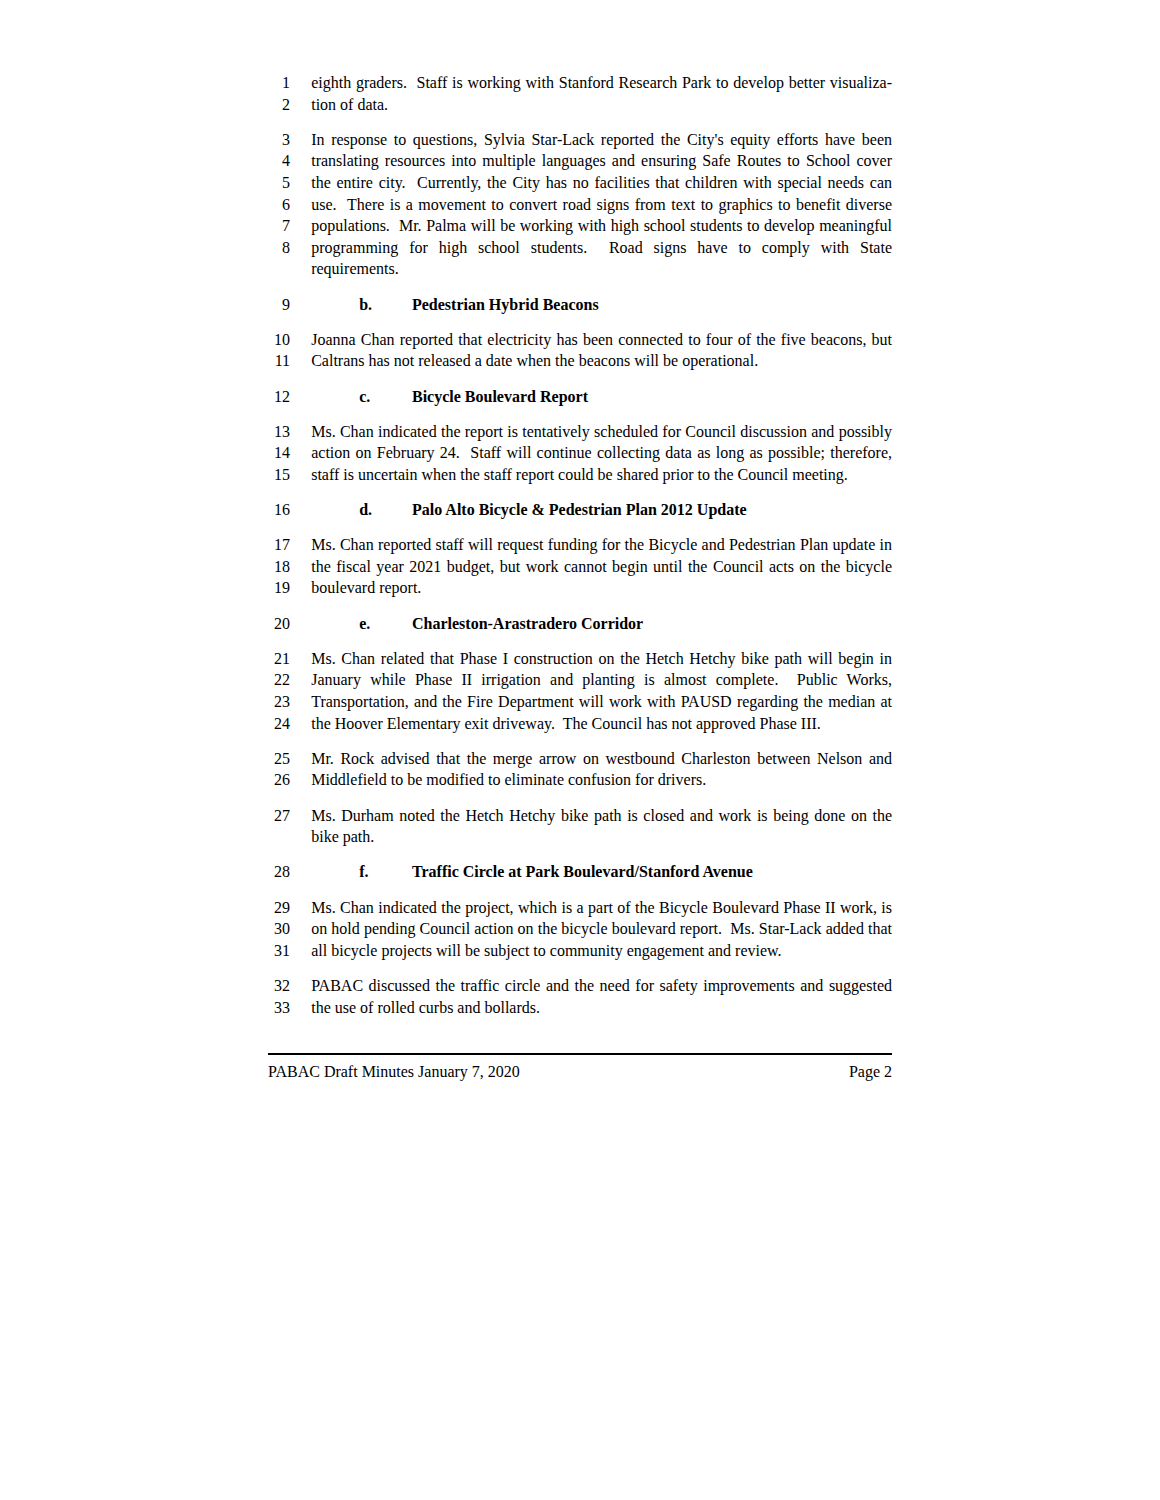12
eighth graders. Staff is working with Stanford Research Park to develop better visualization of data.
345678
In response to questions, Sylvia Star-Lack reported the City's equity efforts have been translating resources into multiple languages and ensuring Safe Routes to School cover the entire city. Currently, the City has no facilities that children with special needs can use. There is a movement to convert road signs from text to graphics to benefit diverse populations. Mr. Palma will be working with high school students to develop meaningful programming for high school students. Road signs have to comply with State requirements.
9
b. Pedestrian Hybrid Beacons
1011
Joanna Chan reported that electricity has been connected to four of the five beacons, but Caltrans has not released a date when the beacons will be operational.
12
c. Bicycle Boulevard Report
131415
Ms. Chan indicated the report is tentatively scheduled for Council discussion and possibly action on February 24. Staff will continue collecting data as long as possible; therefore, staff is uncertain when the staff report could be shared prior to the Council meeting.
16
d. Palo Alto Bicycle & Pedestrian Plan 2012 Update
171819
Ms. Chan reported staff will request funding for the Bicycle and Pedestrian Plan update in the fiscal year 2021 budget, but work cannot begin until the Council acts on the bicycle boulevard report.
20
e. Charleston-Arastradero Corridor
21222324
Ms. Chan related that Phase I construction on the Hetch Hetchy bike path will begin in January while Phase II irrigation and planting is almost complete. Public Works, Transportation, and the Fire Department will work with PAUSD regarding the median at the Hoover Elementary exit driveway. The Council has not approved Phase III.
2526
Mr. Rock advised that the merge arrow on westbound Charleston between Nelson and Middlefield to be modified to eliminate confusion for drivers.
27
Ms. Durham noted the Hetch Hetchy bike path is closed and work is being done on the bike path.
28
f. Traffic Circle at Park Boulevard/Stanford Avenue
293031
Ms. Chan indicated the project, which is a part of the Bicycle Boulevard Phase II work, is on hold pending Council action on the bicycle boulevard report. Ms. Star-Lack added that all bicycle projects will be subject to community engagement and review.
3233
PABAC discussed the traffic circle and the need for safety improvements and suggested the use of rolled curbs and bollards.
PABAC Draft Minutes January 7, 2020
Page 2